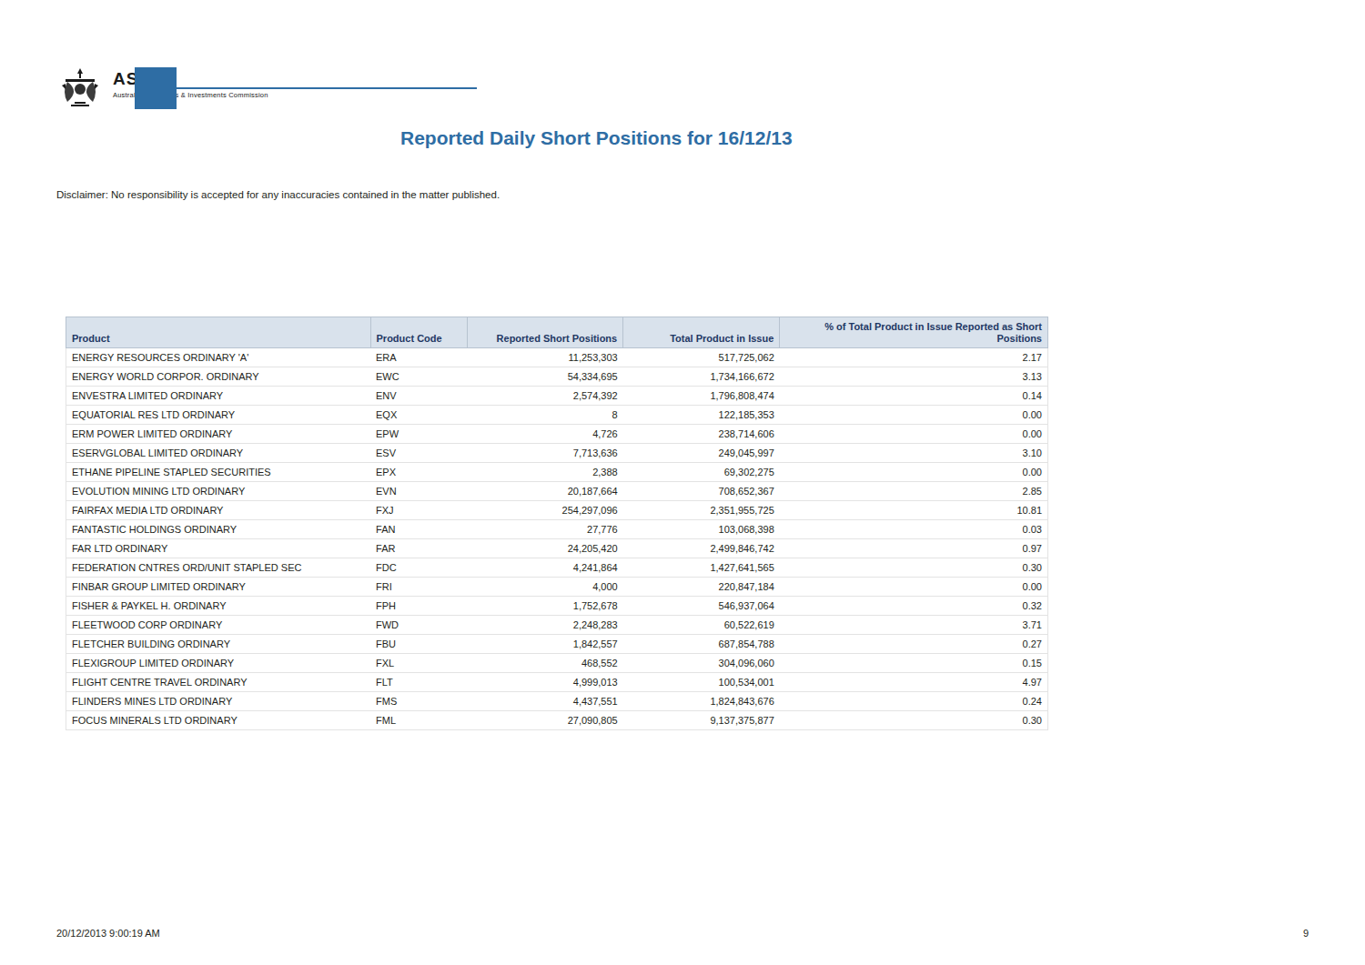ASIC
Australian Securities & Investments Commission
Reported Daily Short Positions for 16/12/13
Disclaimer: No responsibility is accepted for any inaccuracies contained in the matter published.
| Product | Product Code | Reported Short Positions | Total Product in Issue | % of Total Product in Issue Reported as Short Positions |
| --- | --- | --- | --- | --- |
| ENERGY RESOURCES ORDINARY 'A' | ERA | 11,253,303 | 517,725,062 | 2.17 |
| ENERGY WORLD CORPOR. ORDINARY | EWC | 54,334,695 | 1,734,166,672 | 3.13 |
| ENVESTRA LIMITED ORDINARY | ENV | 2,574,392 | 1,796,808,474 | 0.14 |
| EQUATORIAL RES LTD ORDINARY | EQX | 8 | 122,185,353 | 0.00 |
| ERM POWER LIMITED ORDINARY | EPW | 4,726 | 238,714,606 | 0.00 |
| ESERVGLOBAL LIMITED ORDINARY | ESV | 7,713,636 | 249,045,997 | 3.10 |
| ETHANE PIPELINE STAPLED SECURITIES | EPX | 2,388 | 69,302,275 | 0.00 |
| EVOLUTION MINING LTD ORDINARY | EVN | 20,187,664 | 708,652,367 | 2.85 |
| FAIRFAX MEDIA LTD ORDINARY | FXJ | 254,297,096 | 2,351,955,725 | 10.81 |
| FANTASTIC HOLDINGS ORDINARY | FAN | 27,776 | 103,068,398 | 0.03 |
| FAR LTD ORDINARY | FAR | 24,205,420 | 2,499,846,742 | 0.97 |
| FEDERATION CNTRES ORD/UNIT STAPLED SEC | FDC | 4,241,864 | 1,427,641,565 | 0.30 |
| FINBAR GROUP LIMITED ORDINARY | FRI | 4,000 | 220,847,184 | 0.00 |
| FISHER & PAYKEL H. ORDINARY | FPH | 1,752,678 | 546,937,064 | 0.32 |
| FLEETWOOD CORP ORDINARY | FWD | 2,248,283 | 60,522,619 | 3.71 |
| FLETCHER BUILDING ORDINARY | FBU | 1,842,557 | 687,854,788 | 0.27 |
| FLEXIGROUP LIMITED ORDINARY | FXL | 468,552 | 304,096,060 | 0.15 |
| FLIGHT CENTRE TRAVEL ORDINARY | FLT | 4,999,013 | 100,534,001 | 4.97 |
| FLINDERS MINES LTD ORDINARY | FMS | 4,437,551 | 1,824,843,676 | 0.24 |
| FOCUS MINERALS LTD ORDINARY | FML | 27,090,805 | 9,137,375,877 | 0.30 |
20/12/2013 9:00:19 AM
9